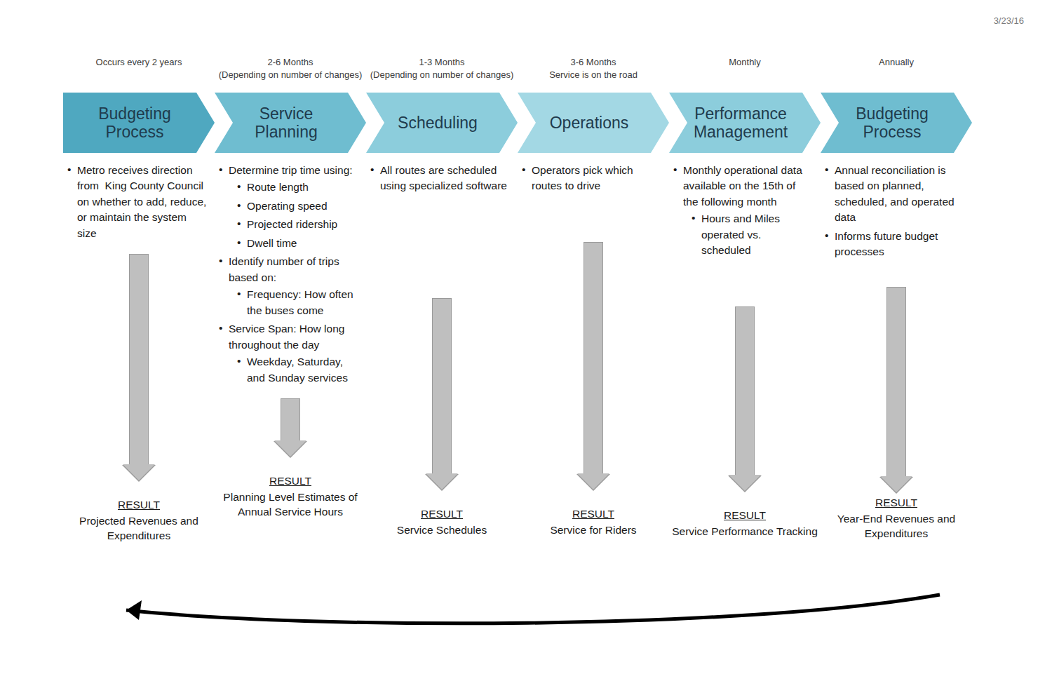3/23/16
Occurs every 2 years
Budgeting
Process
Metro receives direction from King County Council on whether to add, reduce, or maintain the system size
RESULT Projected Revenues and Expenditures
2-6 Months
(Depending on number of changes)
Service
Planning
Determine trip time using:
Route length
Operating speed
Projected ridership
Dwell time
Identify number of trips based on:
Frequency: How often the buses come
Service Span: How long throughout the day
Weekday, Saturday, and Sunday services
RESULT Planning Level Estimates of Annual Service Hours
1-3 Months
(Depending on number of changes)
Scheduling
All routes are scheduled using specialized software
RESULT Service Schedules
3-6 Months
Service is on the road
Operations
Operators pick which routes to drive
RESULT Service for Riders
Monthly
Performance
Management
Monthly operational data available on the 15th of the following month
Hours and Miles operated vs. scheduled
RESULT Service Performance Tracking
Annually
Budgeting
Process
Annual reconciliation is based on planned, scheduled, and operated data
Informs future budget processes
RESULT Year-End Revenues and Expenditures